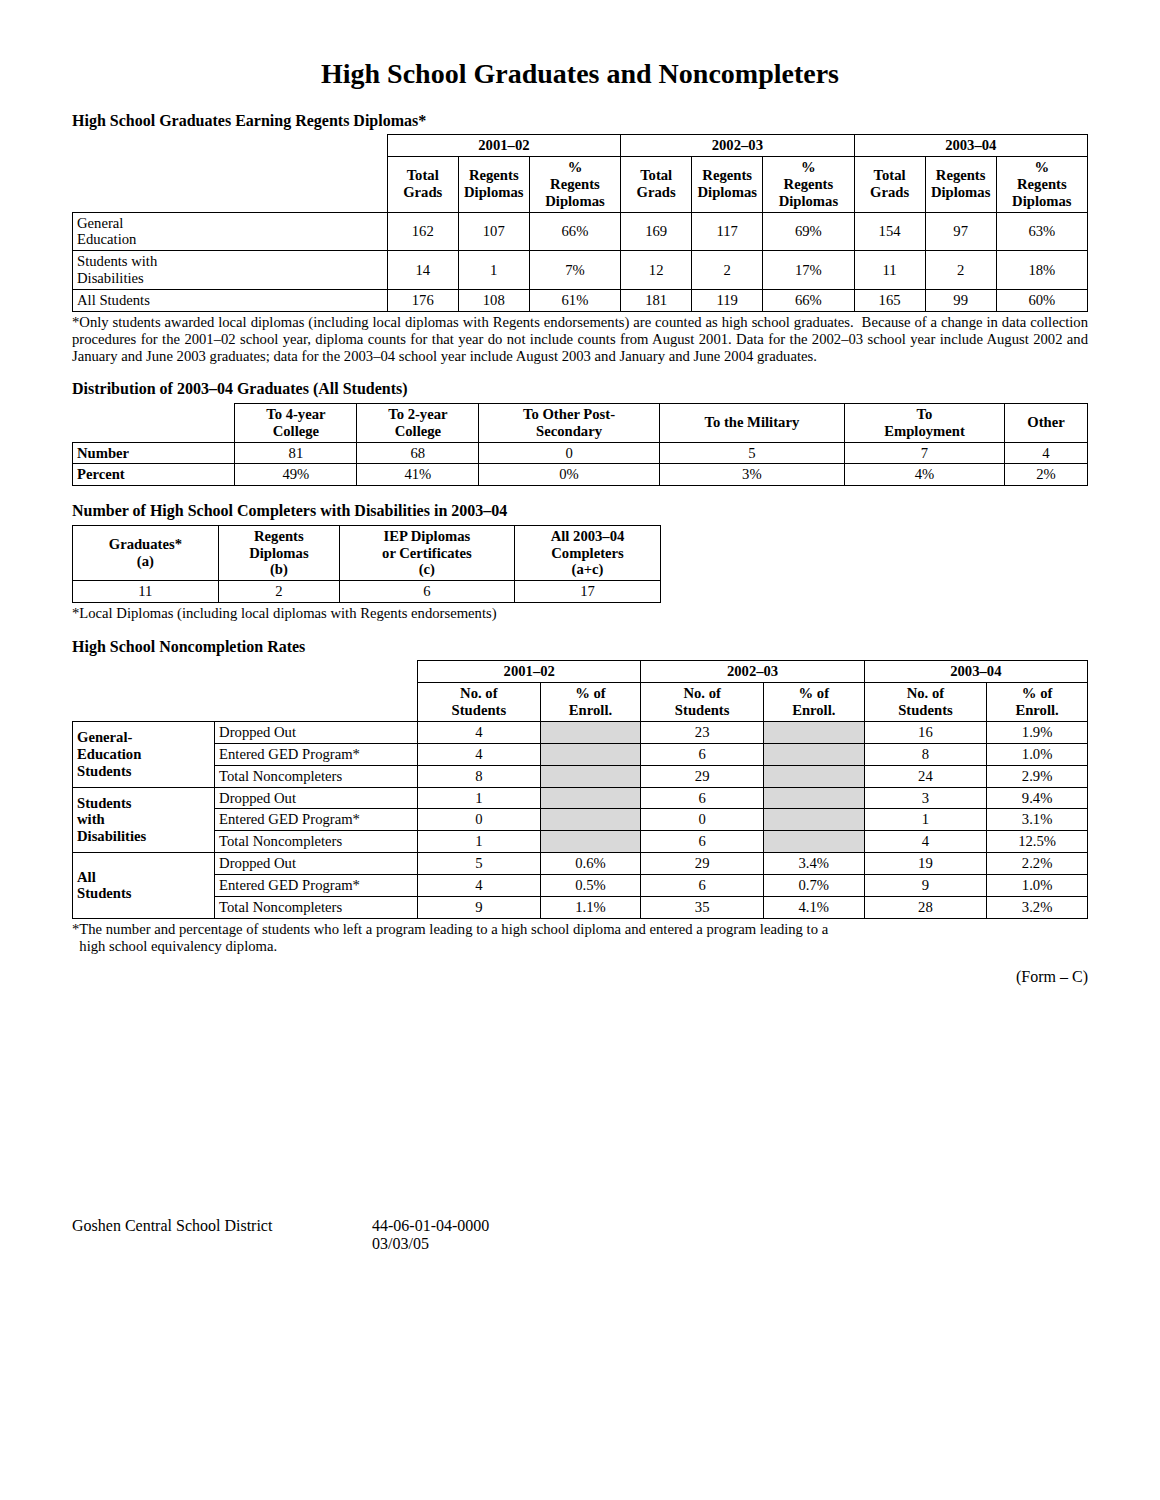High School Graduates and Noncompleters
High School Graduates Earning Regents Diplomas*
| | 2001–02 | 2002–03 | 2003–04 |
| | Total Grads | Regents Diplomas | % Regents Diplomas | Total Grads | Regents Diplomas | % Regents Diplomas | Total Grads | Regents Diplomas | % Regents Diplomas |
| General Education | 162 | 107 | 66% | 169 | 117 | 69% | 154 | 97 | 63% |
| Students with Disabilities | 14 | 1 | 7% | 12 | 2 | 17% | 11 | 2 | 18% |
| All Students | 176 | 108 | 61% | 181 | 119 | 66% | 165 | 99 | 60% |
*Only students awarded local diplomas (including local diplomas with Regents endorsements) are counted as high school graduates. Because of a change in data collection procedures for the 2001–02 school year, diploma counts for that year do not include counts from August 2001. Data for the 2002–03 school year include August 2002 and January and June 2003 graduates; data for the 2003–04 school year include August 2003 and January and June 2004 graduates.
Distribution of 2003–04 Graduates (All Students)
| | To 4-year College | To 2-year College | To Other Post- Secondary | To the Military | To Employment | Other |
| Number | 81 | 68 | 0 | 5 | 7 | 4 |
| Percent | 49% | 41% | 0% | 3% | 4% | 2% |
Number of High School Completers with Disabilities in 2003–04
| Graduates* (a) | Regents Diplomas (b) | IEP Diplomas or Certificates (c) | All 2003–04 Completers (a+c) |
| --- | --- | --- | --- |
| 11 | 2 | 6 | 17 |
*Local Diplomas (including local diplomas with Regents endorsements)
High School Noncompletion Rates
| | 2001–02 | 2002–03 | 2003–04 |
| | No. of Students | % of Enroll. | No. of Students | % of Enroll. | No. of Students | % of Enroll. |
| General- Education Students | Dropped Out | 4 | | 23 | | 16 | 1.9% |
| Entered GED Program* | 4 | | 6 | | 8 | 1.0% |
| Total Noncompleters | 8 | | 29 | | 24 | 2.9% |
| Students with Disabilities | Dropped Out | 1 | | 6 | | 3 | 9.4% |
| Entered GED Program* | 0 | | 0 | | 1 | 3.1% |
| Total Noncompleters | 1 | | 6 | | 4 | 12.5% |
| All Students | Dropped Out | 5 | 0.6% | 29 | 3.4% | 19 | 2.2% |
| Entered GED Program* | 4 | 0.5% | 6 | 0.7% | 9 | 1.0% |
| Total Noncompleters | 9 | 1.1% | 35 | 4.1% | 28 | 3.2% |
*The number and percentage of students who left a program leading to a high school diploma and entered a program leading to a
high school equivalency diploma.
(Form – C)
Goshen Central School District 44-06-01-04-0000
03/03/05